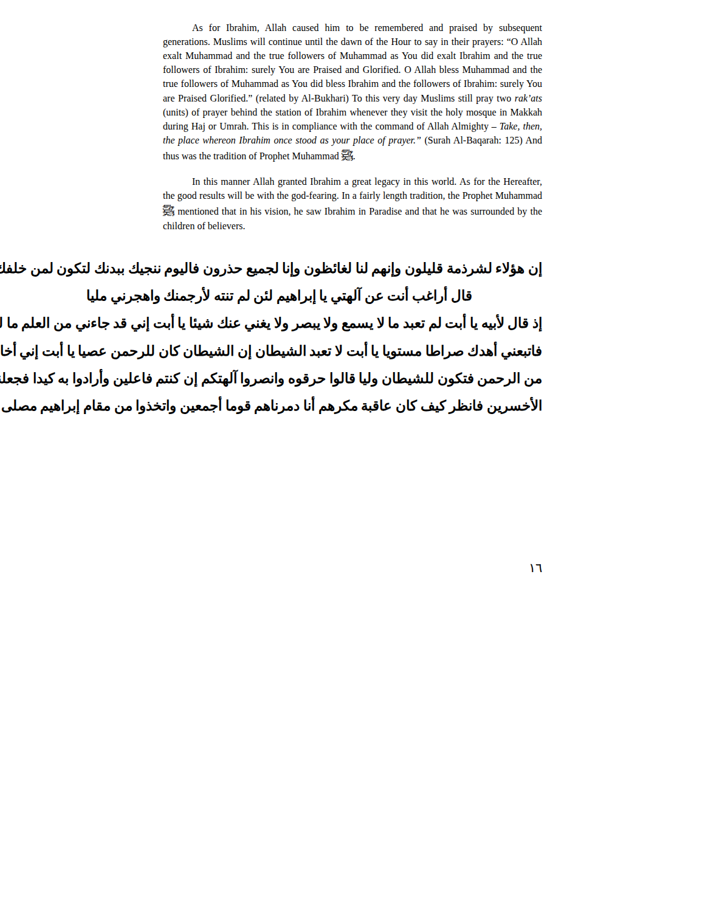As for Ibrahim, Allah caused him to be remembered and praised by subsequent generations. Muslims will continue until the dawn of the Hour to say in their prayers: “O Allah exalt Muhammad and the true followers of Muhammad as You did exalt Ibrahim and the true followers of Ibrahim: surely You are Praised and Glorified. O Allah bless Muhammad and the true followers of Muhammad as You did bless Ibrahim and the followers of Ibrahim: surely You are Praised Glorified.” (related by Al-Bukhari) To this very day Muslims still pray two rak’ats (units) of prayer behind the station of Ibrahim whenever they visit the holy mosque in Makkah during Haj or Umrah. This is in compliance with the command of Allah Almighty – Take, then, the place whereon Ibrahim once stood as your place of prayer.” (Surah Al-Baqarah: 125) And thus was the tradition of Prophet Muhammad ﷺ.
In this manner Allah granted Ibrahim a great legacy in this world. As for the Hereafter, the good results will be with the god-fearing. In a fairly length tradition, the Prophet Muhammad ﷺ mentioned that in his vision, he saw Ibrahim in Paradise and that he was surrounded by the children of believers.
إن هؤلاء لشرذمة قليلون وإنهم لنا لغائظون وإنا لجميع حذرون فاليوم ننجيك ببدنك لتكون لمن خلفك آية
قال أراغب أنت عن آلهتي يا إبراهيم لئن لم تنته لأرجمنك واهجرني مليا
إذ قال لأبيه يا أبت لم تعبد ما لا يسمع ولا يبصر ولا يغني عنك شيئا يا أبت إني قد جاءني من العلم ما لم يأتك
فاتبعني أهدك صراطا مستويا يا أبت لا تعبد الشيطان إن الشيطان كان للرحمن عصيا يا أبت إني أخاف أن يمسك عذاب
من الرحمن فتكون للشيطان وليا قالوا حرقوه وانصروا آلهتكم إن كنتم فاعلين وأرادوا به كيدا فجعلناهم
الأخسرين فانظر كيف كان عاقبة مكرهم أنا دمرناهم قوما أجمعين واتخذوا من مقام إبراهيم مصلى
١٦